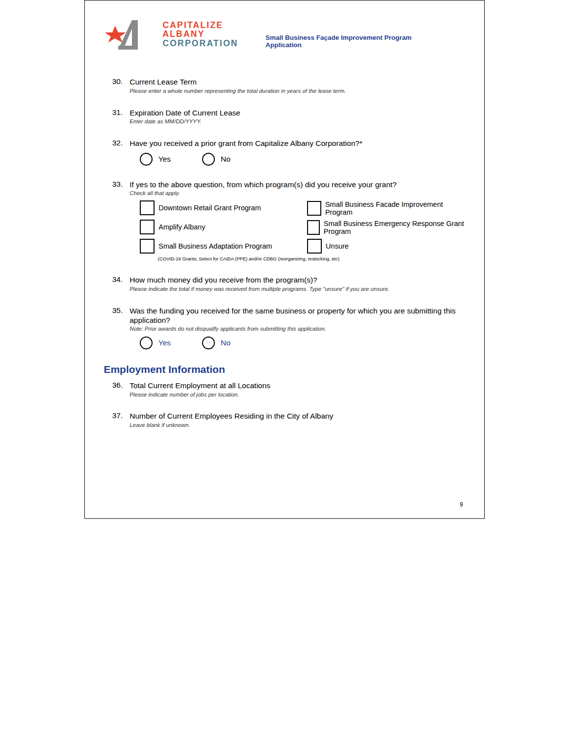CAPITALIZE ALBANY
CORPORATION
Small Business Façade Improvement Program Application
30.
Current Lease Term
Please enter a whole number representing the total duration in years of the lease term.
31.
Expiration Date of Current Lease
Enter date as MM/DD/YYYY.
32.
Have you received a prior grant from Capitalize Albany Corporation?*
Yes No
33.
If yes to the above question, from which program(s) did you receive your grant?
Check all that apply.
Downtown Retail Grant Program
Small Business Facade Improvement Program
Amplify Albany
Small Business Emergency Response Grant Program
Small Business Adaptation Program
Unsure
(COVID-19 Grants; Select for CAIDA (PPE) and/or CDBG (reorganizing, restocking, etc)
34.
How much money did you receive from the program(s)?
Please indicate the total if money was received from multiple programs. Type "unsure" if you are unsure.
35.
Was the funding you received for the same business or property for which you are submitting this application?
Note: Prior awards do not disqualify applicants from submitting this application.
Yes No
Employment Information
36.
Total Current Employment at all Locations
Please indicate number of jobs per location.
37.
Number of Current Employees Residing in the City of Albany
Leave blank if unknown.
9